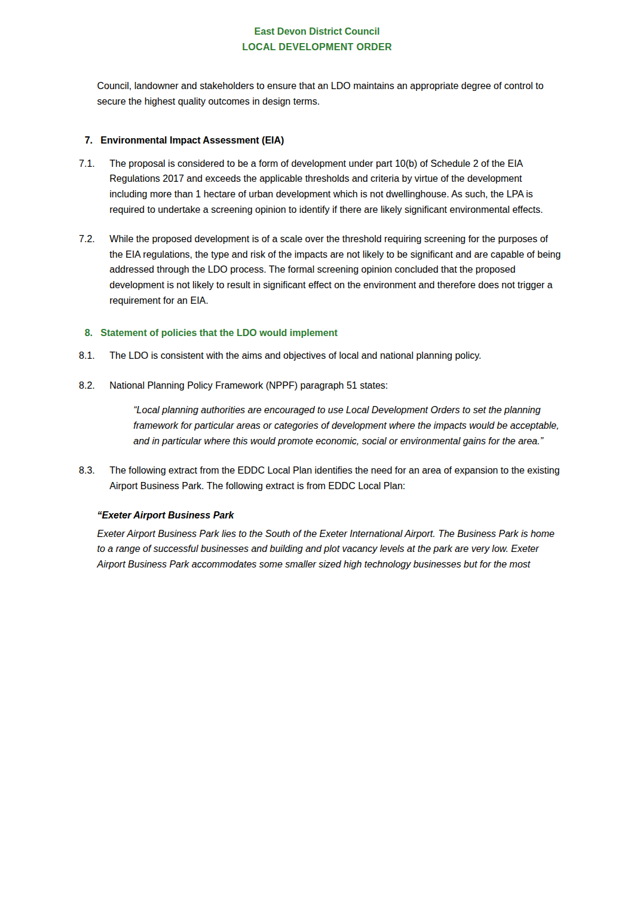East Devon District Council
LOCAL DEVELOPMENT ORDER
Council, landowner and stakeholders to ensure that an LDO maintains an appropriate degree of control to secure the highest quality outcomes in design terms.
7. Environmental Impact Assessment (EIA)
7.1.
The proposal is considered to be a form of development under part 10(b) of Schedule 2 of the EIA Regulations 2017 and exceeds the applicable thresholds and criteria by virtue of the development including more than 1 hectare of urban development which is not dwellinghouse. As such, the LPA is required to undertake a screening opinion to identify if there are likely significant environmental effects.
7.2.
While the proposed development is of a scale over the threshold requiring screening for the purposes of the EIA regulations, the type and risk of the impacts are not likely to be significant and are capable of being addressed through the LDO process. The formal screening opinion concluded that the proposed development is not likely to result in significant effect on the environment and therefore does not trigger a requirement for an EIA.
8. Statement of policies that the LDO would implement
8.1.
The LDO is consistent with the aims and objectives of local and national planning policy.
8.2.
National Planning Policy Framework (NPPF) paragraph 51 states:
“Local planning authorities are encouraged to use Local Development Orders to set the planning framework for particular areas or categories of development where the impacts would be acceptable, and in particular where this would promote economic, social or environmental gains for the area.”
8.3.
The following extract from the EDDC Local Plan identifies the need for an area of expansion to the existing Airport Business Park. The following extract is from EDDC Local Plan:
“Exeter Airport Business Park
Exeter Airport Business Park lies to the South of the Exeter International Airport. The Business Park is home to a range of successful businesses and building and plot vacancy levels at the park are very low. Exeter Airport Business Park accommodates some smaller sized high technology businesses but for the most